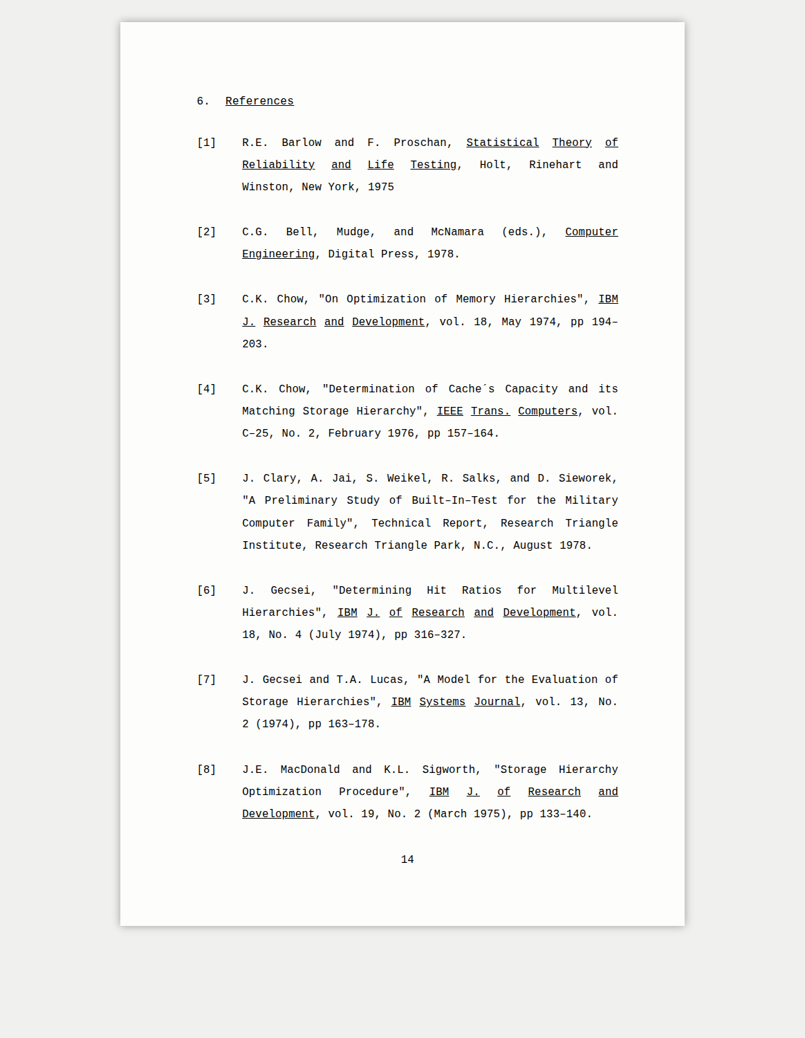6. References
[1] R.E. Barlow and F. Proschan, Statistical Theory of Reliability and Life Testing, Holt, Rinehart and Winston, New York, 1975
[2] C.G. Bell, Mudge, and McNamara (eds.), Computer Engineering, Digital Press, 1978.
[3] C.K. Chow, "On Optimization of Memory Hierarchies", IBM J. Research and Development, vol. 18, May 1974, pp 194–203.
[4] C.K. Chow, "Determination of Cache´s Capacity and its Matching Storage Hierarchy", IEEE Trans. Computers, vol. C–25, No. 2, February 1976, pp 157–164.
[5] J. Clary, A. Jai, S. Weikel, R. Salks, and D. Sieworek, "A Preliminary Study of Built–In–Test for the Military Computer Family", Technical Report, Research Triangle Institute, Research Triangle Park, N.C., August 1978.
[6] J. Gecsei, "Determining Hit Ratios for Multilevel Hierarchies", IBM J. of Research and Development, vol. 18, No. 4 (July 1974), pp 316–327.
[7] J. Gecsei and T.A. Lucas, "A Model for the Evaluation of Storage Hierarchies", IBM Systems Journal, vol. 13, No. 2 (1974), pp 163–178.
[8] J.E. MacDonald and K.L. Sigworth, "Storage Hierarchy Optimization Procedure", IBM J. of Research and Development, vol. 19, No. 2 (March 1975), pp 133–140.
14